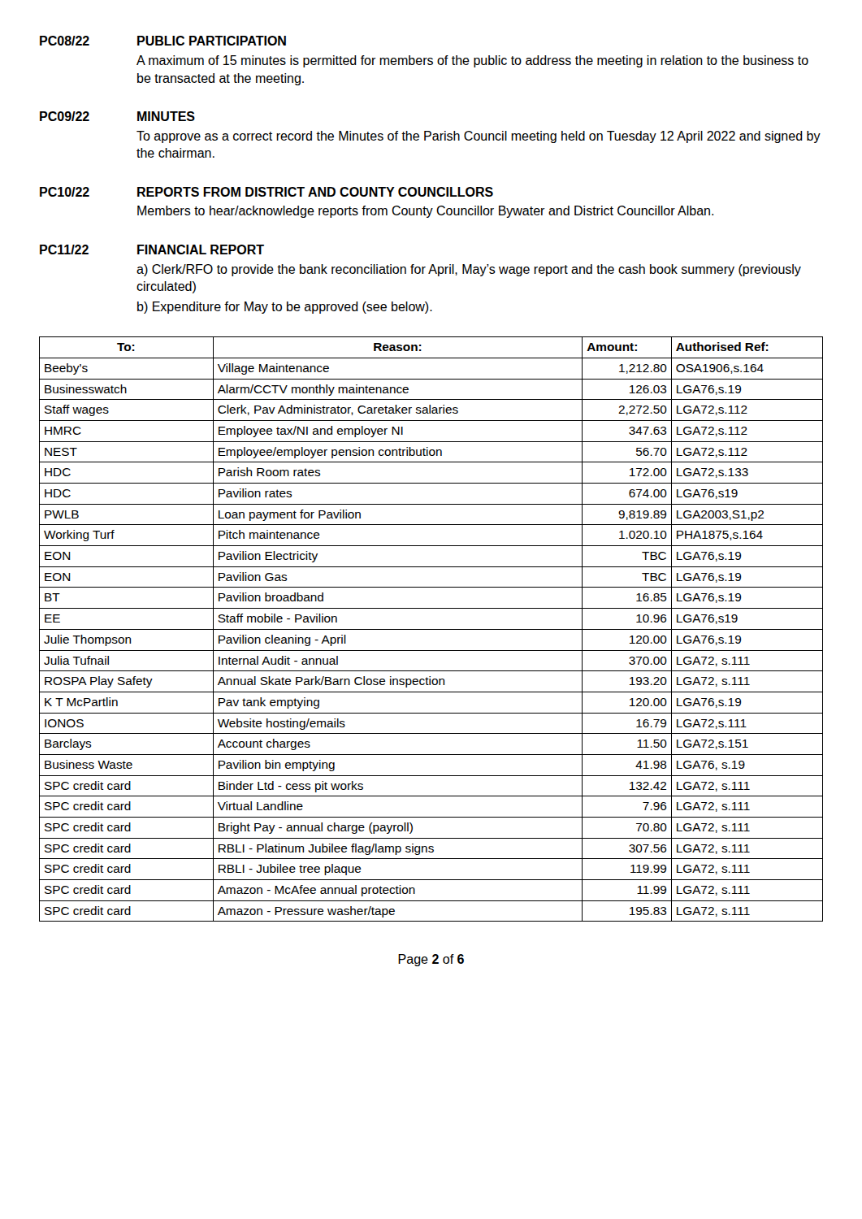PC08/22
PUBLIC PARTICIPATION
A maximum of 15 minutes is permitted for members of the public to address the meeting in relation to the business to be transacted at the meeting.
PC09/22
MINUTES
To approve as a correct record the Minutes of the Parish Council meeting held on Tuesday 12 April 2022 and signed by the chairman.
PC10/22
REPORTS FROM DISTRICT AND COUNTY COUNCILLORS
Members to hear/acknowledge reports from County Councillor Bywater and District Councillor Alban.
PC11/22
FINANCIAL REPORT
a) Clerk/RFO to provide the bank reconciliation for April, May’s wage report and the cash book summery (previously circulated)
b) Expenditure for May to be approved (see below).
| To: | Reason: | Amount: | Authorised Ref: |
| --- | --- | --- | --- |
| Beeby's | Village Maintenance | 1,212.80 | OSA1906,s.164 |
| Businesswatch | Alarm/CCTV monthly maintenance | 126.03 | LGA76,s.19 |
| Staff wages | Clerk, Pav Administrator, Caretaker salaries | 2,272.50 | LGA72,s.112 |
| HMRC | Employee tax/NI and employer NI | 347.63 | LGA72,s.112 |
| NEST | Employee/employer pension contribution | 56.70 | LGA72,s.112 |
| HDC | Parish Room rates | 172.00 | LGA72,s.133 |
| HDC | Pavilion rates | 674.00 | LGA76,s19 |
| PWLB | Loan payment for Pavilion | 9,819.89 | LGA2003,S1,p2 |
| Working Turf | Pitch maintenance | 1.020.10 | PHA1875,s.164 |
| EON | Pavilion Electricity | TBC | LGA76,s.19 |
| EON | Pavilion Gas | TBC | LGA76,s.19 |
| BT | Pavilion broadband | 16.85 | LGA76,s.19 |
| EE | Staff mobile - Pavilion | 10.96 | LGA76,s19 |
| Julie Thompson | Pavilion cleaning - April | 120.00 | LGA76,s.19 |
| Julia Tufnail | Internal Audit - annual | 370.00 | LGA72, s.111 |
| ROSPA Play Safety | Annual Skate Park/Barn Close inspection | 193.20 | LGA72, s.111 |
| K T McPartlin | Pav tank emptying | 120.00 | LGA76,s.19 |
| IONOS | Website hosting/emails | 16.79 | LGA72,s.111 |
| Barclays | Account charges | 11.50 | LGA72,s.151 |
| Business Waste | Pavilion bin emptying | 41.98 | LGA76, s.19 |
| SPC credit card | Binder Ltd - cess pit works | 132.42 | LGA72, s.111 |
| SPC credit card | Virtual Landline | 7.96 | LGA72, s.111 |
| SPC credit card | Bright Pay - annual charge (payroll) | 70.80 | LGA72, s.111 |
| SPC credit card | RBLI - Platinum Jubilee flag/lamp signs | 307.56 | LGA72, s.111 |
| SPC credit card | RBLI - Jubilee tree plaque | 119.99 | LGA72, s.111 |
| SPC credit card | Amazon - McAfee annual protection | 11.99 | LGA72, s.111 |
| SPC credit card | Amazon - Pressure washer/tape | 195.83 | LGA72, s.111 |
Page 2 of 6